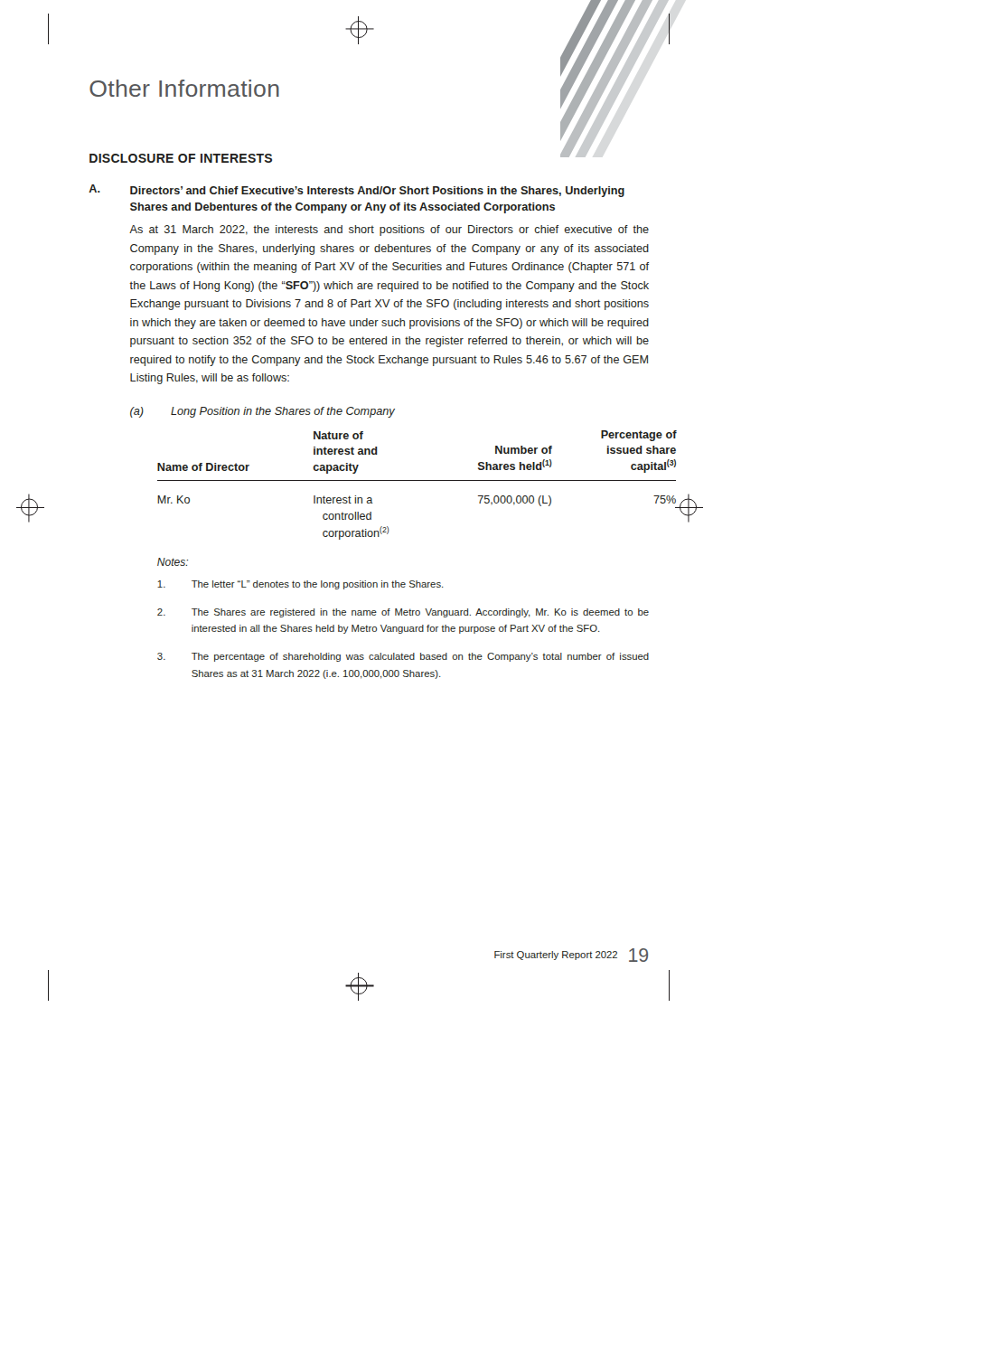Other Information
DISCLOSURE OF INTERESTS
A.
Directors’ and Chief Executive’s Interests And/Or Short Positions in the Shares, Underlying Shares and Debentures of the Company or Any of its Associated Corporations
As at 31 March 2022, the interests and short positions of our Directors or chief executive of the Company in the Shares, underlying shares or debentures of the Company or any of its associated corporations (within the meaning of Part XV of the Securities and Futures Ordinance (Chapter 571 of the Laws of Hong Kong) (the “SFO”)) which are required to be notified to the Company and the Stock Exchange pursuant to Divisions 7 and 8 of Part XV of the SFO (including interests and short positions in which they are taken or deemed to have under such provisions of the SFO) or which will be required pursuant to section 352 of the SFO to be entered in the register referred to therein, or which will be required to notify to the Company and the Stock Exchange pursuant to Rules 5.46 to 5.67 of the GEM Listing Rules, will be as follows:
(a)
Long Position in the Shares of the Company
| Name of Director | Nature of interest and capacity | Number of Shares held (1) | Percentage of issued share capital (3) |
| --- | --- | --- | --- |
| Mr. Ko | Interest in a controlled corporation (2) | 75,000,000 (L) | 75% |
Notes:
The letter “L” denotes to the long position in the Shares.
The Shares are registered in the name of Metro Vanguard. Accordingly, Mr. Ko is deemed to be interested in all the Shares held by Metro Vanguard for the purpose of Part XV of the SFO.
The percentage of shareholding was calculated based on the Company’s total number of issued Shares as at 31 March 2022 (i.e. 100,000,000 Shares).
First Quarterly Report 2022 19